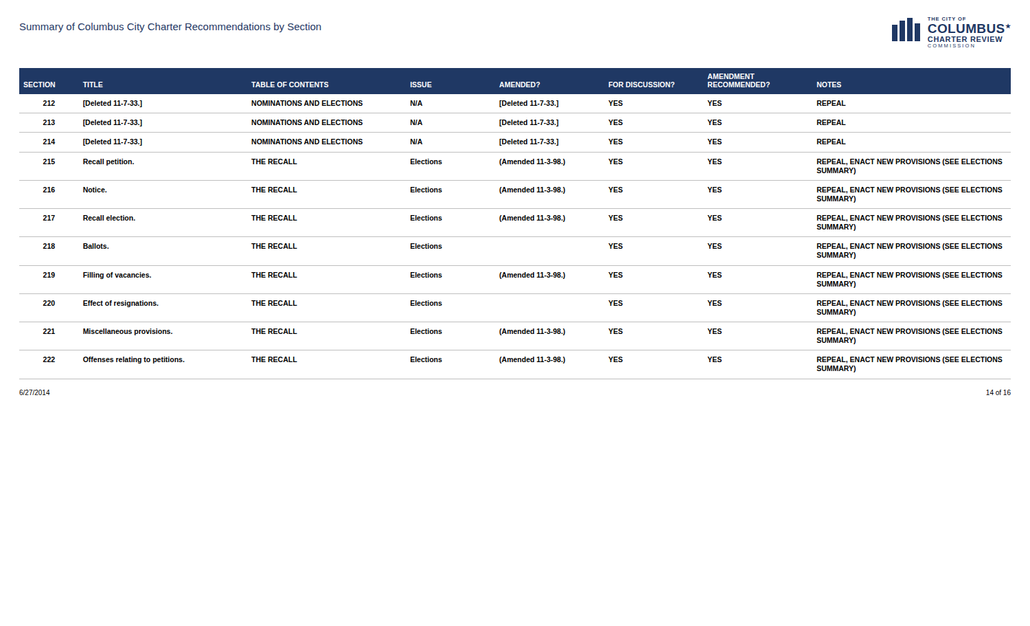Summary of Columbus City Charter Recommendations by Section
THE CITY OF
COLUMBUS★
CHARTER REVIEW
COMMISSION
| SECTION | TITLE | TABLE OF CONTENTS | ISSUE | AMENDED? | FOR DISCUSSION? | AMENDMENT RECOMMENDED? | NOTES |
| --- | --- | --- | --- | --- | --- | --- | --- |
| 212 | [Deleted 11-7-33.] | NOMINATIONS AND ELECTIONS | N/A | [Deleted 11-7-33.] | YES | YES | REPEAL |
| 213 | [Deleted 11-7-33.] | NOMINATIONS AND ELECTIONS | N/A | [Deleted 11-7-33.] | YES | YES | REPEAL |
| 214 | [Deleted 11-7-33.] | NOMINATIONS AND ELECTIONS | N/A | [Deleted 11-7-33.] | YES | YES | REPEAL |
| 215 | Recall petition. | THE RECALL | Elections | (Amended 11-3-98.) | YES | YES | REPEAL, ENACT NEW PROVISIONS (SEE ELECTIONS SUMMARY) |
| 216 | Notice. | THE RECALL | Elections | (Amended 11-3-98.) | YES | YES | REPEAL, ENACT NEW PROVISIONS (SEE ELECTIONS SUMMARY) |
| 217 | Recall election. | THE RECALL | Elections | (Amended 11-3-98.) | YES | YES | REPEAL, ENACT NEW PROVISIONS (SEE ELECTIONS SUMMARY) |
| 218 | Ballots. | THE RECALL | Elections | | YES | YES | REPEAL, ENACT NEW PROVISIONS (SEE ELECTIONS SUMMARY) |
| 219 | Filling of vacancies. | THE RECALL | Elections | (Amended 11-3-98.) | YES | YES | REPEAL, ENACT NEW PROVISIONS (SEE ELECTIONS SUMMARY) |
| 220 | Effect of resignations. | THE RECALL | Elections | | YES | YES | REPEAL, ENACT NEW PROVISIONS (SEE ELECTIONS SUMMARY) |
| 221 | Miscellaneous provisions. | THE RECALL | Elections | (Amended 11-3-98.) | YES | YES | REPEAL, ENACT NEW PROVISIONS (SEE ELECTIONS SUMMARY) |
| 222 | Offenses relating to petitions. | THE RECALL | Elections | (Amended 11-3-98.) | YES | YES | REPEAL, ENACT NEW PROVISIONS (SEE ELECTIONS SUMMARY) |
6/27/2014
14 of 16